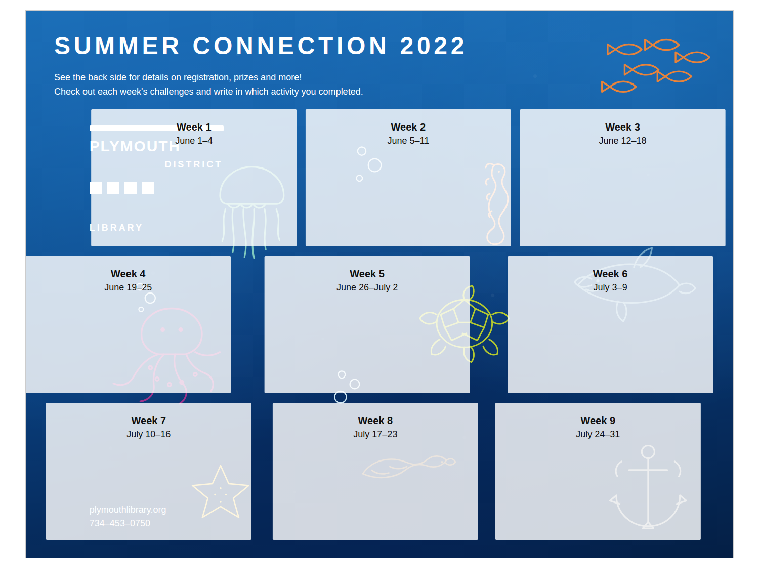Summer Connection 2022
See the back side for details on registration, prizes and more!
Check out each week's challenges and write in which activity you completed.
PLYMOUTH
DISTRICT
LIBRARY
Week 1
June 1–4
Week 2
June 5–11
Week 3
June 12–18
Week 4
June 19–25
Week 5
June 26–July 2
Week 6
July 3–9
Week 7
July 10–16
Week 8
July 17–23
Week 9
July 24–31
plymouthlibrary.org
734–453–0750